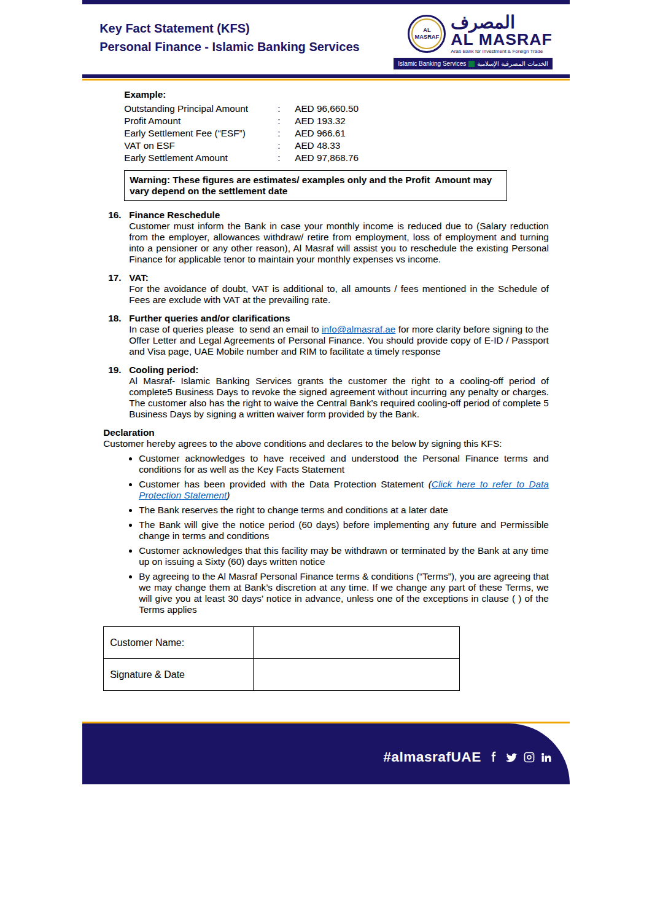Key Fact Statement (KFS)
Personal Finance - Islamic Banking Services
AL
MASRAF
المصرف
AL MASRAF
Arab Bank for Investment & Foreign Trade
Islamic Banking Services الخدمات المصرفية الإسلامية
Example:
| Outstanding Principal Amount | : | AED 96,660.50 |
| Profit Amount | : | AED 193.32 |
| Early Settlement Fee (“ESF”) | : | AED 966.61 |
| VAT on ESF | : | AED 48.33 |
| Early Settlement Amount | : | AED 97,868.76 |
Warning: These figures are estimates/ examples only and the Profit Amount may vary depend on the settlement date
Finance Reschedule
Customer must inform the Bank in case your monthly income is reduced due to (Salary reduction from the employer, allowances withdraw/ retire from employment, loss of employment and turning into a pensioner or any other reason), Al Masraf will assist you to reschedule the existing Personal Finance for applicable tenor to maintain your monthly expenses vs income.
VAT:
For the avoidance of doubt, VAT is additional to, all amounts / fees mentioned in the Schedule of Fees are exclude with VAT at the prevailing rate.
Further queries and/or clarifications
In case of queries please to send an email to info@almasraf.ae for more clarity before signing to the Offer Letter and Legal Agreements of Personal Finance. You should provide copy of E-ID / Passport and Visa page, UAE Mobile number and RIM to facilitate a timely response
Cooling period:
Al Masraf- Islamic Banking Services grants the customer the right to a cooling-off period of complete5 Business Days to revoke the signed agreement without incurring any penalty or charges. The customer also has the right to waive the Central Bank’s required cooling-off period of complete 5 Business Days by signing a written waiver form provided by the Bank.
Declaration
Customer hereby agrees to the above conditions and declares to the below by signing this KFS:
Customer acknowledges to have received and understood the Personal Finance terms and conditions for as well as the Key Facts Statement
Customer has been provided with the Data Protection Statement (Click here to refer to Data Protection Statement)
The Bank reserves the right to change terms and conditions at a later date
The Bank will give the notice period (60 days) before implementing any future and Permissible change in terms and conditions
Customer acknowledges that this facility may be withdrawn or terminated by the Bank at any time up on issuing a Sixty (60) days written notice
By agreeing to the Al Masraf Personal Finance terms & conditions (“Terms”), you are agreeing that we may change them at Bank’s discretion at any time. If we change any part of these Terms, we will give you at least 30 days’ notice in advance, unless one of the exceptions in clause ( ) of the Terms applies
| Customer Name: | |
| Signature & Date | |
Page 4 of 4
#almasrafUAE